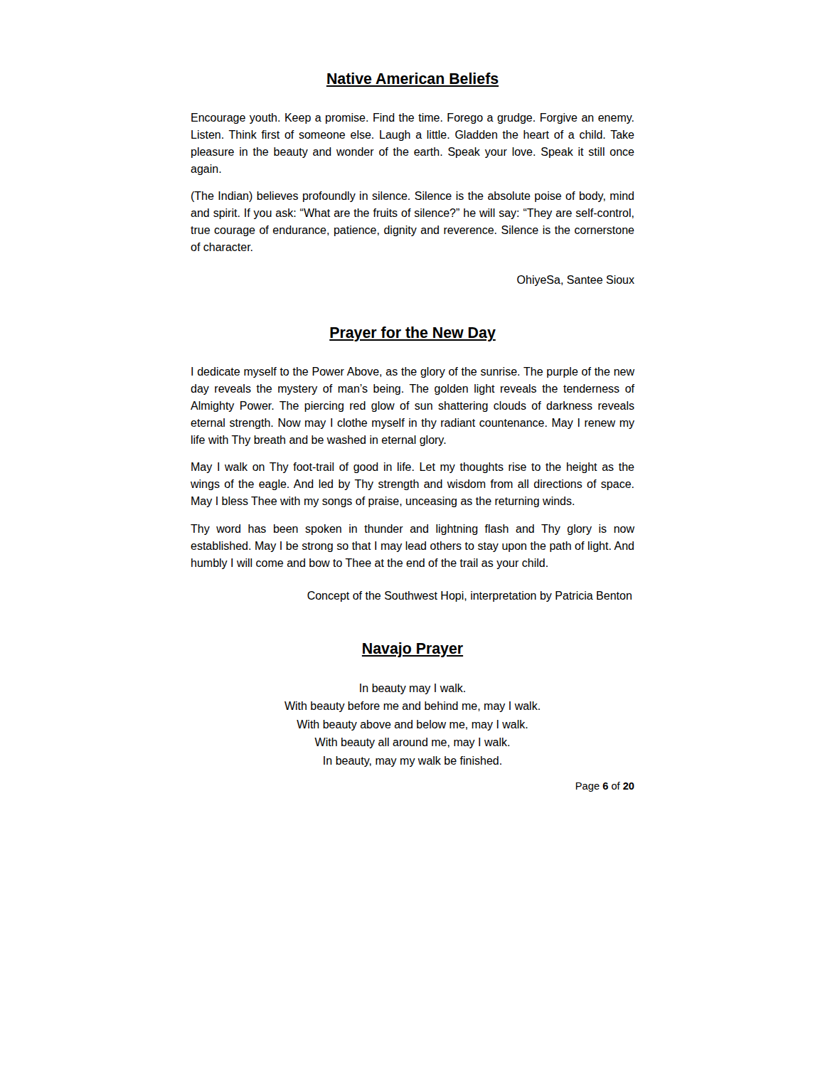Native American Beliefs
Encourage youth. Keep a promise. Find the time. Forego a grudge. Forgive an enemy. Listen. Think first of someone else. Laugh a little. Gladden the heart of a child. Take pleasure in the beauty and wonder of the earth. Speak your love. Speak it still once again.
(The Indian) believes profoundly in silence. Silence is the absolute poise of body, mind and spirit. If you ask: “What are the fruits of silence?” he will say: “They are self-control, true courage of endurance, patience, dignity and reverence. Silence is the cornerstone of character.
OhiyeSa, Santee Sioux
Prayer for the New Day
I dedicate myself to the Power Above, as the glory of the sunrise. The purple of the new day reveals the mystery of man’s being. The golden light reveals the tenderness of Almighty Power. The piercing red glow of sun shattering clouds of darkness reveals eternal strength. Now may I clothe myself in thy radiant countenance. May I renew my life with Thy breath and be washed in eternal glory.
May I walk on Thy foot-trail of good in life. Let my thoughts rise to the height as the wings of the eagle. And led by Thy strength and wisdom from all directions of space. May I bless Thee with my songs of praise, unceasing as the returning winds.
Thy word has been spoken in thunder and lightning flash and Thy glory is now established. May I be strong so that I may lead others to stay upon the path of light. And humbly I will come and bow to Thee at the end of the trail as your child.
Concept of the Southwest Hopi, interpretation by Patricia Benton
Navajo Prayer
In beauty may I walk.
With beauty before me and behind me, may I walk.
With beauty above and below me, may I walk.
With beauty all around me, may I walk.
In beauty, may my walk be finished.
Page 6 of 20